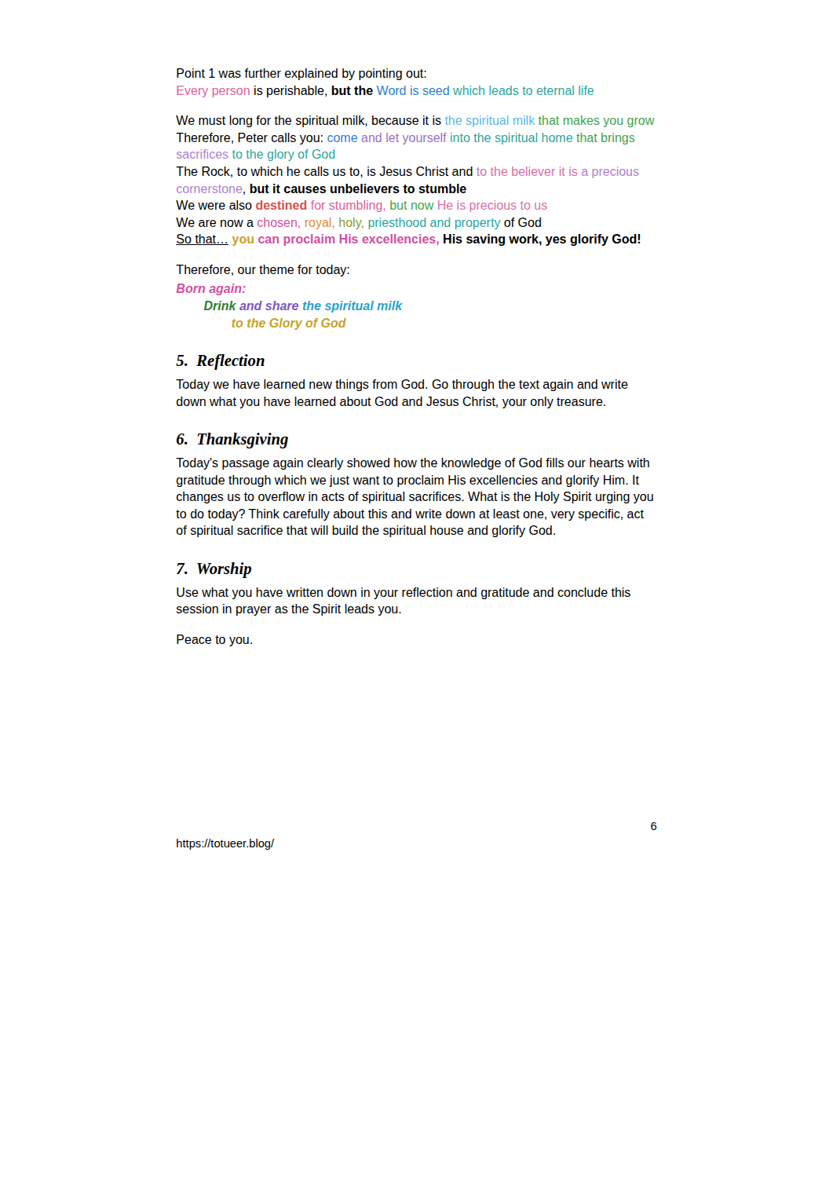Point 1 was further explained by pointing out:
Every person is perishable, but the Word is seed which leads to eternal life
We must long for the spiritual milk, because it is the spiritual milk that makes you grow
Therefore, Peter calls you: come and let yourself into the spiritual home that brings sacrifices to the glory of God
The Rock, to which he calls us to, is Jesus Christ and to the believer it is a precious cornerstone, but it causes unbelievers to stumble
We were also destined for stumbling, but now He is precious to us
We are now a chosen, royal, holy, priesthood and property of God
So that… you can proclaim His excellencies, His saving work, yes glorify God!
Therefore, our theme for today:
Born again:
Drink and share the spiritual milk
to the Glory of God
5. Reflection
Today we have learned new things from God. Go through the text again and write down what you have learned about God and Jesus Christ, your only treasure.
6. Thanksgiving
Today's passage again clearly showed how the knowledge of God fills our hearts with gratitude through which we just want to proclaim His excellencies and glorify Him. It changes us to overflow in acts of spiritual sacrifices. What is the Holy Spirit urging you to do today? Think carefully about this and write down at least one, very specific, act of spiritual sacrifice that will build the spiritual house and glorify God.
7. Worship
Use what you have written down in your reflection and gratitude and conclude this session in prayer as the Spirit leads you.
Peace to you.
6
https://totueer.blog/